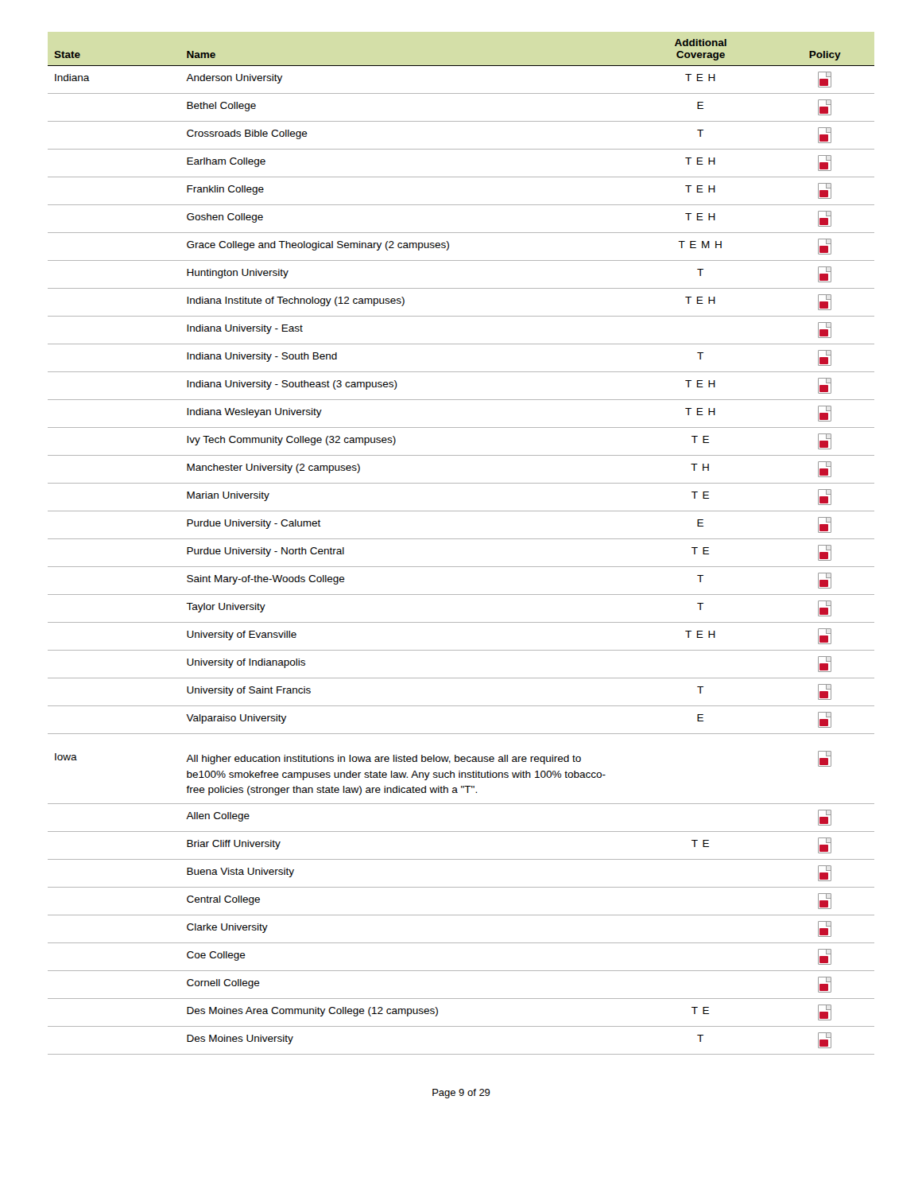| State | Name | Additional Coverage | Policy |
| --- | --- | --- | --- |
| Indiana | Anderson University | T E H | |
| | Bethel College | E | |
| | Crossroads Bible College | T | |
| | Earlham College | T E H | |
| | Franklin College | T E H | |
| | Goshen College | T E H | |
| | Grace College and Theological Seminary (2 campuses) | T E M H | |
| | Huntington University | T | |
| | Indiana Institute of Technology (12 campuses) | T E H | |
| | Indiana University - East | | |
| | Indiana University - South Bend | T | |
| | Indiana University - Southeast (3 campuses) | T E H | |
| | Indiana Wesleyan University | T E H | |
| | Ivy Tech Community College (32 campuses) | T E | |
| | Manchester University (2 campuses) | T H | |
| | Marian University | T E | |
| | Purdue University - Calumet | E | |
| | Purdue University - North Central | T E | |
| | Saint Mary-of-the-Woods College | T | |
| | Taylor University | T | |
| | University of Evansville | T E H | |
| | University of Indianapolis | | |
| | University of Saint Francis | T | |
| | Valparaiso University | E | |
| Iowa | All higher education institutions in Iowa are listed below, because all are required to be100% smokefree campuses under state law. Any such institutions with 100% tobacco-free policies (stronger than state law) are indicated with a "T". | | |
| | Allen College | | |
| | Briar Cliff University | T E | |
| | Buena Vista University | | |
| | Central College | | |
| | Clarke University | | |
| | Coe College | | |
| | Cornell College | | |
| | Des Moines Area Community College (12 campuses) | T E | |
| | Des Moines University | T | |
Page 9 of 29